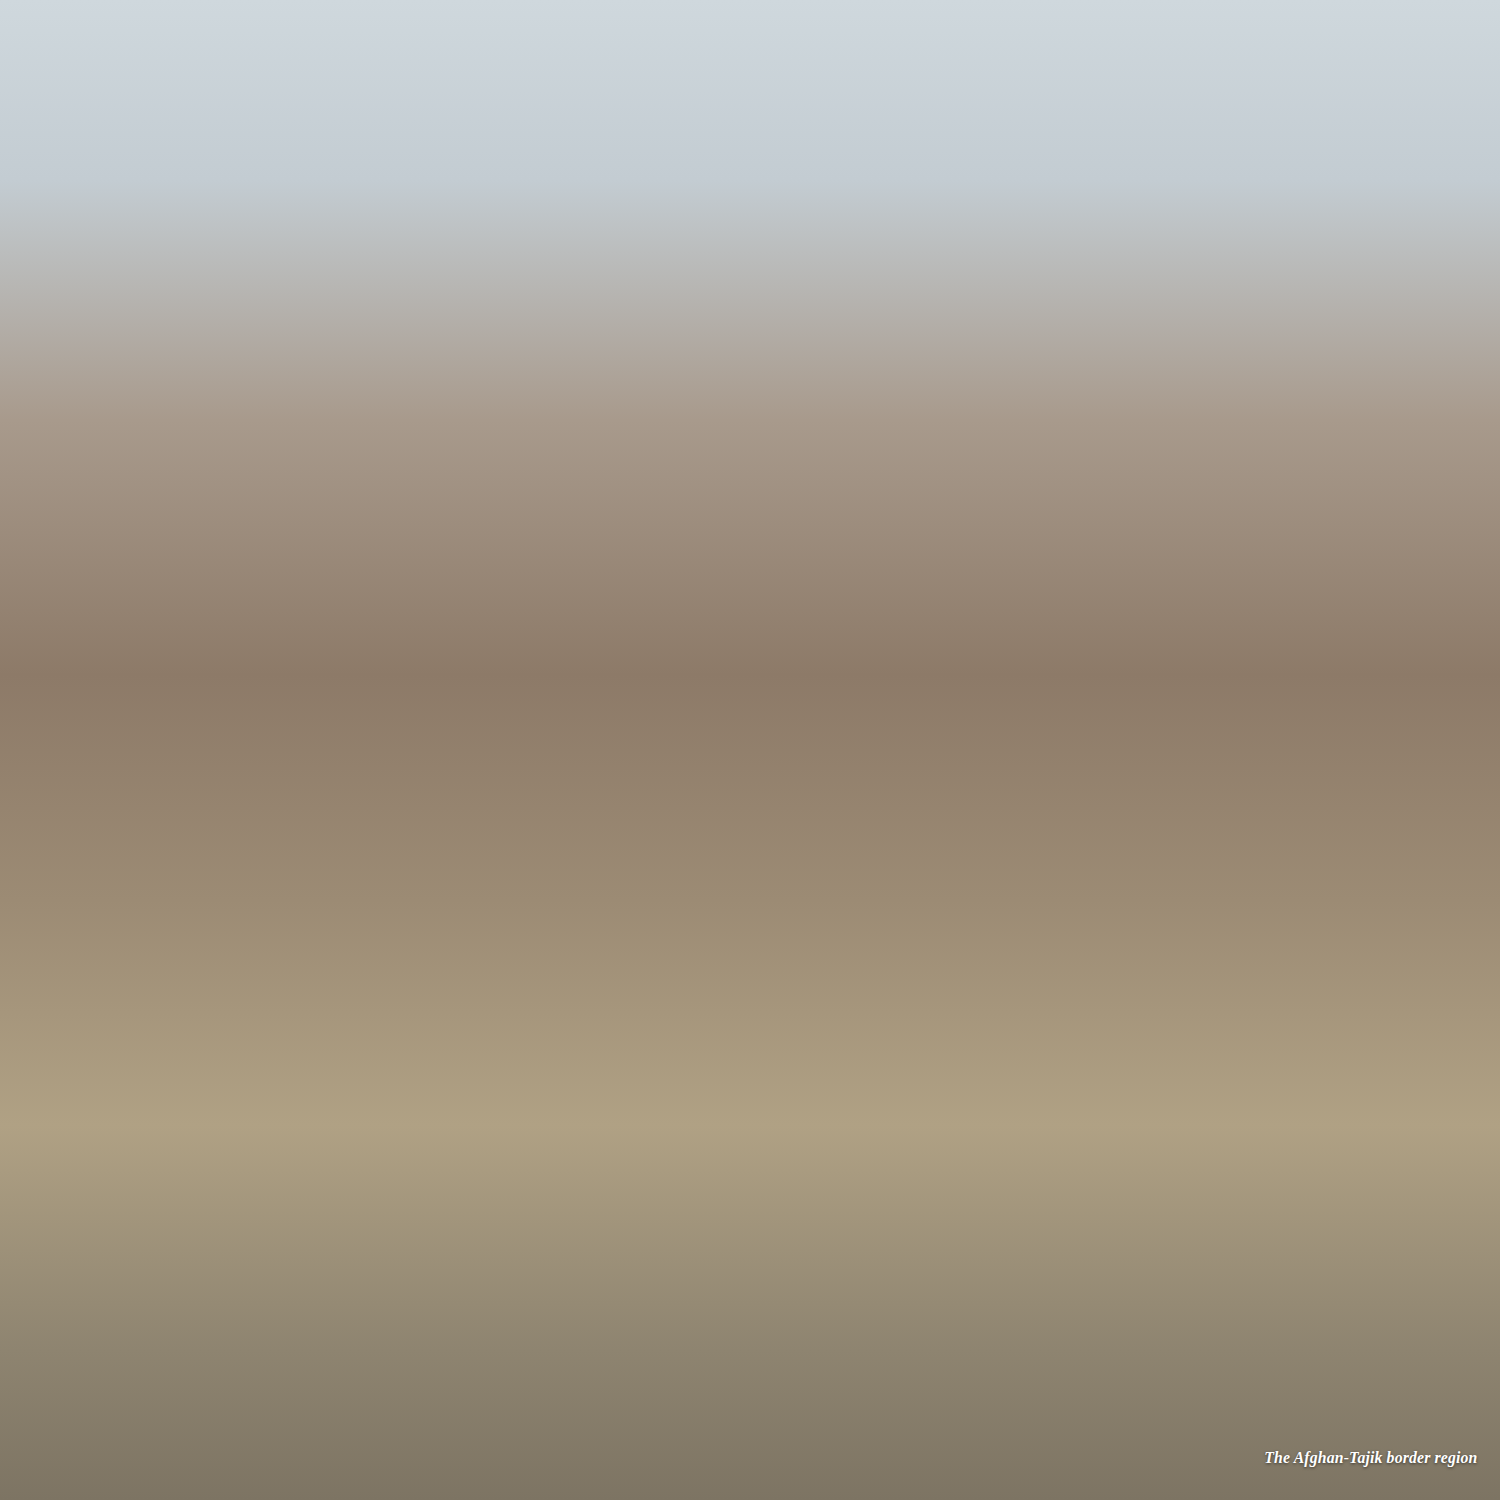The Afghan-Tajik border region